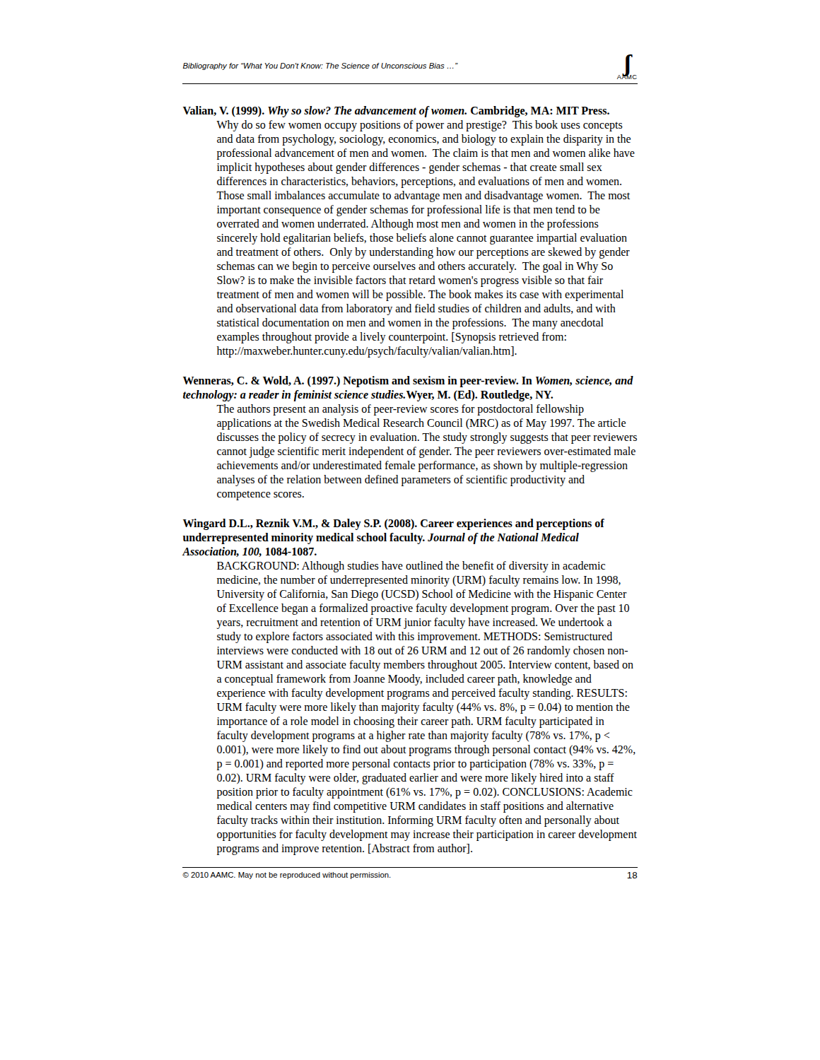Bibliography for “What You Don't Know: The Science of Unconscious Bias …”
ʃ AAMC
Valian, V. (1999). Why so slow? The advancement of women. Cambridge, MA: MIT Press.
Why do so few women occupy positions of power and prestige? This book uses concepts and data from psychology, sociology, economics, and biology to explain the disparity in the professional advancement of men and women. The claim is that men and women alike have implicit hypotheses about gender differences - gender schemas - that create small sex differences in characteristics, behaviors, perceptions, and evaluations of men and women. Those small imbalances accumulate to advantage men and disadvantage women. The most important consequence of gender schemas for professional life is that men tend to be overrated and women underrated. Although most men and women in the professions sincerely hold egalitarian beliefs, those beliefs alone cannot guarantee impartial evaluation and treatment of others. Only by understanding how our perceptions are skewed by gender schemas can we begin to perceive ourselves and others accurately. The goal in Why So Slow? is to make the invisible factors that retard women's progress visible so that fair treatment of men and women will be possible. The book makes its case with experimental and observational data from laboratory and field studies of children and adults, and with statistical documentation on men and women in the professions. The many anecdotal examples throughout provide a lively counterpoint. [Synopsis retrieved from: http://maxweber.hunter.cuny.edu/psych/faculty/valian/valian.htm].
Wenneras, C. & Wold, A. (1997.) Nepotism and sexism in peer-review. In Women, science, and technology: a reader in feminist science studies. Wyer, M. (Ed). Routledge, NY.
The authors present an analysis of peer-review scores for postdoctoral fellowship applications at the Swedish Medical Research Council (MRC) as of May 1997. The article discusses the policy of secrecy in evaluation. The study strongly suggests that peer reviewers cannot judge scientific merit independent of gender. The peer reviewers over-estimated male achievements and/or underestimated female performance, as shown by multiple-regression analyses of the relation between defined parameters of scientific productivity and competence scores.
Wingard D.L., Reznik V.M., & Daley S.P. (2008). Career experiences and perceptions of underrepresented minority medical school faculty. Journal of the National Medical Association, 100, 1084-1087.
BACKGROUND: Although studies have outlined the benefit of diversity in academic medicine, the number of underrepresented minority (URM) faculty remains low. In 1998, University of California, San Diego (UCSD) School of Medicine with the Hispanic Center of Excellence began a formalized proactive faculty development program. Over the past 10 years, recruitment and retention of URM junior faculty have increased. We undertook a study to explore factors associated with this improvement. METHODS: Semistructured interviews were conducted with 18 out of 26 URM and 12 out of 26 randomly chosen non-URM assistant and associate faculty members throughout 2005. Interview content, based on a conceptual framework from Joanne Moody, included career path, knowledge and experience with faculty development programs and perceived faculty standing. RESULTS: URM faculty were more likely than majority faculty (44% vs. 8%, p = 0.04) to mention the importance of a role model in choosing their career path. URM faculty participated in faculty development programs at a higher rate than majority faculty (78% vs. 17%, p < 0.001), were more likely to find out about programs through personal contact (94% vs. 42%, p = 0.001) and reported more personal contacts prior to participation (78% vs. 33%, p = 0.02). URM faculty were older, graduated earlier and were more likely hired into a staff position prior to faculty appointment (61% vs. 17%, p = 0.02). CONCLUSIONS: Academic medical centers may find competitive URM candidates in staff positions and alternative faculty tracks within their institution. Informing URM faculty often and personally about opportunities for faculty development may increase their participation in career development programs and improve retention. [Abstract from author].
© 2010 AAMC. May not be reproduced without permission.
18